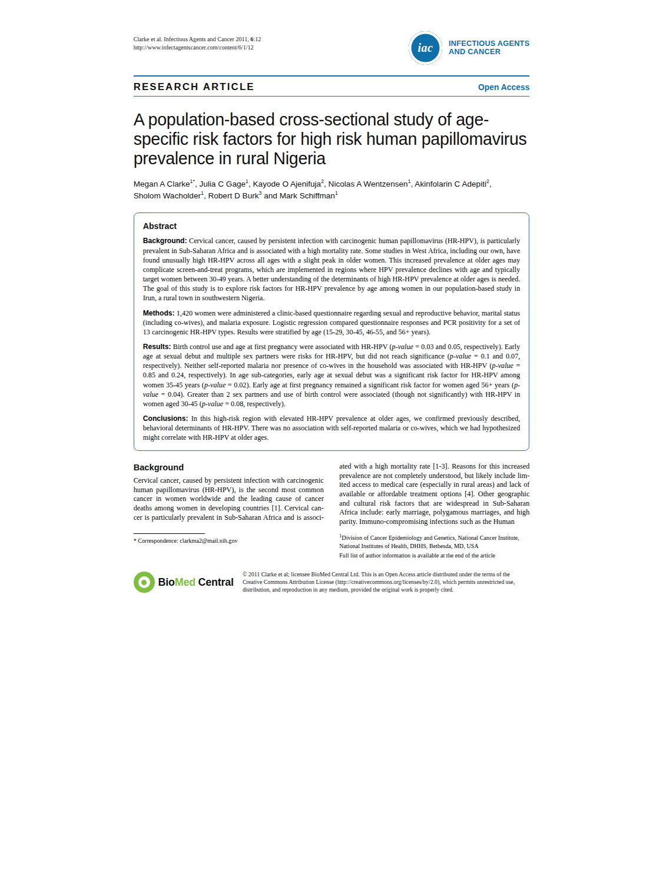Clarke et al. Infectious Agents and Cancer 2011, 6:12
http://www.infectagentscancer.com/content/6/1/12
iac
INFECTIOUS AGENTS AND CANCER
RESEARCH ARTICLE
Open Access
A population-based cross-sectional study of age-specific risk factors for high risk human papillomavirus prevalence in rural Nigeria
Megan A Clarke1*, Julia C Gage1, Kayode O Ajenifuja2, Nicolas A Wentzensen1, Akinfolarin C Adepiti2,
Sholom Wacholder1, Robert D Burk3 and Mark Schiffman1
Abstract
Background: Cervical cancer, caused by persistent infection with carcinogenic human papillomavirus (HR-HPV), is particularly prevalent in Sub-Saharan Africa and is associated with a high mortality rate. Some studies in West Africa, including our own, have found unusually high HR-HPV across all ages with a slight peak in older women. This increased prevalence at older ages may complicate screen-and-treat programs, which are implemented in regions where HPV prevalence declines with age and typically target women between 30-49 years. A better understanding of the determinants of high HR-HPV prevalence at older ages is needed. The goal of this study is to explore risk factors for HR-HPV prevalence by age among women in our population-based study in Irun, a rural town in southwestern Nigeria.
Methods: 1,420 women were administered a clinic-based questionnaire regarding sexual and reproductive behavior, marital status (including co-wives), and malaria exposure. Logistic regression compared questionnaire responses and PCR positivity for a set of 13 carcinogenic HR-HPV types. Results were stratified by age (15-29, 30-45, 46-55, and 56+ years).
Results: Birth control use and age at first pregnancy were associated with HR-HPV (p-value = 0.03 and 0.05, respectively). Early age at sexual debut and multiple sex partners were risks for HR-HPV, but did not reach significance (p-value = 0.1 and 0.07, respectively). Neither self-reported malaria nor presence of co-wives in the household was associated with HR-HPV (p-value = 0.85 and 0.24, respectively). In age sub-categories, early age at sexual debut was a significant risk factor for HR-HPV among women 35-45 years (p-value = 0.02). Early age at first pregnancy remained a significant risk factor for women aged 56+ years (p-value = 0.04). Greater than 2 sex partners and use of birth control were associated (though not significantly) with HR-HPV in women aged 30-45 (p-value = 0.08, respectively).
Conclusions: In this high-risk region with elevated HR-HPV prevalence at older ages, we confirmed previously described, behavioral determinants of HR-HPV. There was no association with self-reported malaria or co-wives, which we had hypothesized might correlate with HR-HPV at older ages.
Background
Cervical cancer, caused by persistent infection with carcinogenic human papillomavirus (HR-HPV), is the second most common cancer in women worldwide and the leading cause of cancer deaths among women in developing countries [1]. Cervical cancer is particularly prevalent in Sub-Saharan Africa and is associated with a high mortality rate [1-3]. Reasons for this increased prevalence are not completely understood, but likely include limited access to medical care (especially in rural areas) and lack of available or affordable treatment options [4]. Other geographic and cultural risk factors that are widespread in Sub-Saharan Africa include: early marriage, polygamous marriages, and high parity. Immuno-compromising infections such as the Human
* Correspondence: clarkma2@mail.nih.gov
1Division of Cancer Epidemiology and Genetics, National Cancer Institute, National Institutes of Health, DHHS, Bethesda, MD, USA
Full list of author information is available at the end of the article
BioMed Central
© 2011 Clarke et al; licensee BioMed Central Ltd. This is an Open Access article distributed under the terms of the Creative Commons Attribution License (http://creativecommons.org/licenses/by/2.0), which permits unrestricted use, distribution, and reproduction in any medium, provided the original work is properly cited.